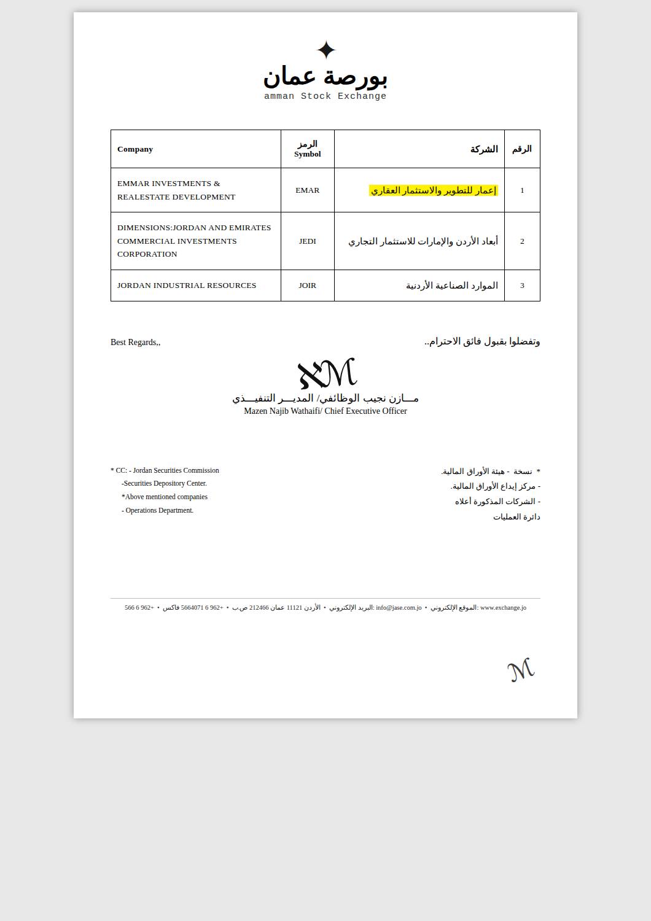✦
بورصة عمان
amman Stock Exchange
| Company | الرمز Symbol | الشركة | الرقم |
| --- | --- | --- | --- |
| EMMAR INVESTMENTS & REALESTATE DEVELOPMENT | EMAR | إعمار للتطوير والاستثمار العقاري | 1 |
| DIMENSIONS:JORDAN AND EMIRATES COMMERCIAL INVESTMENTS CORPORATION | JEDI | أبعاد الأردن والإمارات للاستثمار التجاري | 2 |
| JORDAN INDUSTRIAL RESOURCES | JOIR | الموارد الصناعية الأردنية | 3 |
Best Regards,,
وتفضلوا بقبول فائق الاحترام..
ℵℳ
مـــازن نجيب الوظائفي/ المديـــر التنفيـــذي
Mazen Najib Wathaifi/ Chief Executive Officer
* CC: - Jordan Securities Commission
-Securities Depository Center.
*Above mentioned companies
- Operations Department.
* نسخة - هيئة الأوراق المالية.
- مركز إيداع الأوراق المالية.
- الشركات المذكورة أعلاه
دائرة العمليات
www.exchange.jo :الموقع الإلكتروني • info@jase.com.jo :البريد الإلكتروني • الأردن 11121 عمان 212466 ص.ب • +962 6 5664071 فاكس • +962 6 566
ℳ